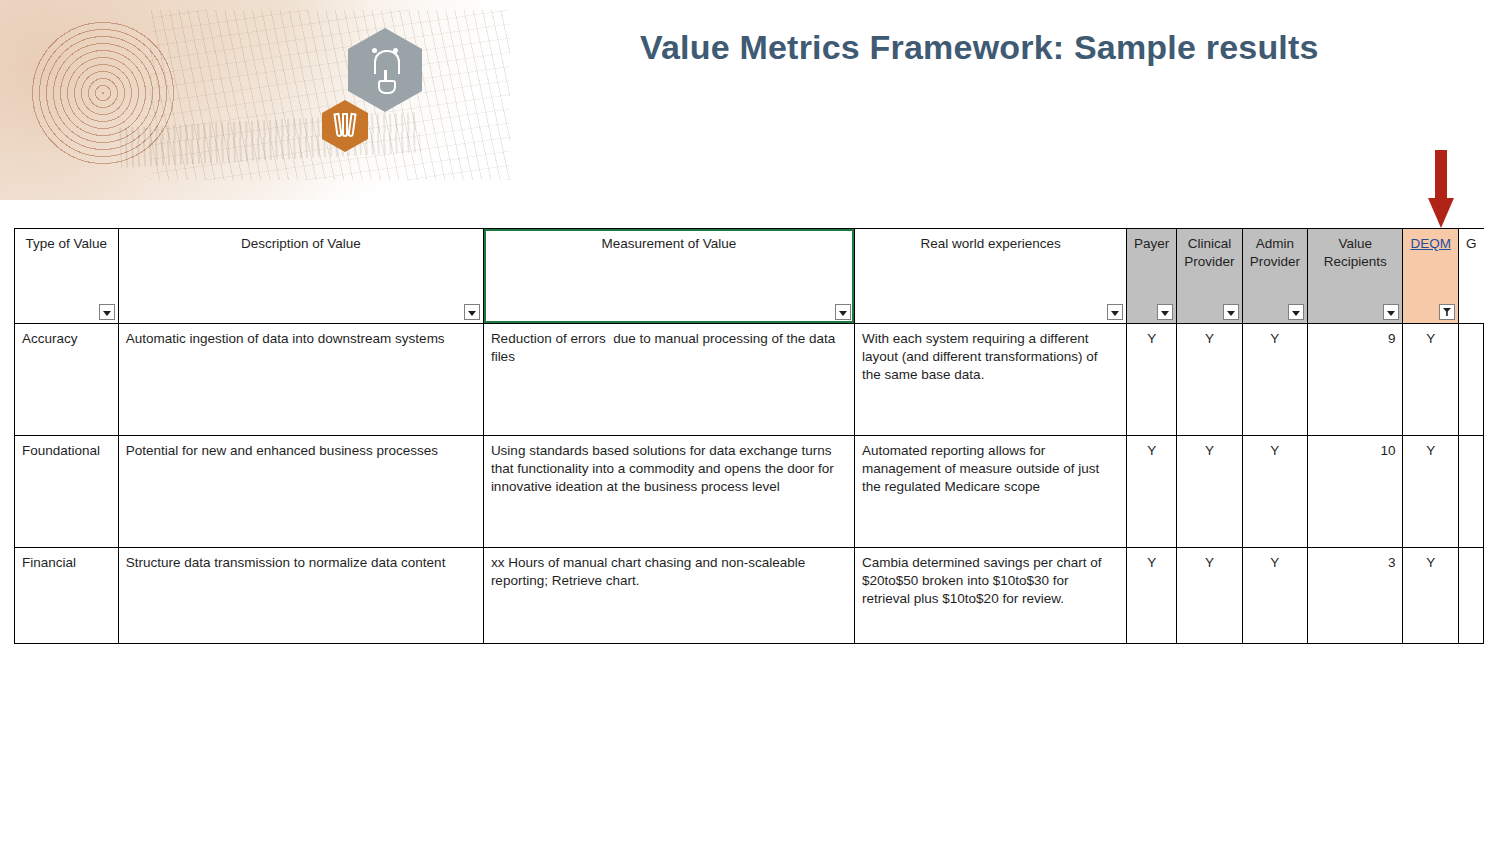Value Metrics Framework: Sample results
| Type of Value | Description of Value | Measurement of Value | Real world experiences | Payer | Clinical Provider | Admin Provider | Value Recipients | DEQM | G |
| --- | --- | --- | --- | --- | --- | --- | --- | --- | --- |
| Accuracy | Automatic ingestion of data into downstream systems | Reduction of errors due to manual processing of the data files | With each system requiring a different layout (and different transformations) of the same base data. | Y | Y | Y | 9 | Y | |
| Foundational | Potential for new and enhanced business processes | Using standards based solutions for data exchange turns that functionality into a commodity and opens the door for innovative ideation at the business process level | Automated reporting allows for management of measure outside of just the regulated Medicare scope | Y | Y | Y | 10 | Y | |
| Financial | Structure data transmission to normalize data content | xx Hours of manual chart chasing and non-scaleable reporting; Retrieve chart. | Cambia determined savings per chart of $20to$50 broken into $10to$30 for retrieval plus $10to$20 for review. | Y | Y | Y | 3 | Y | |